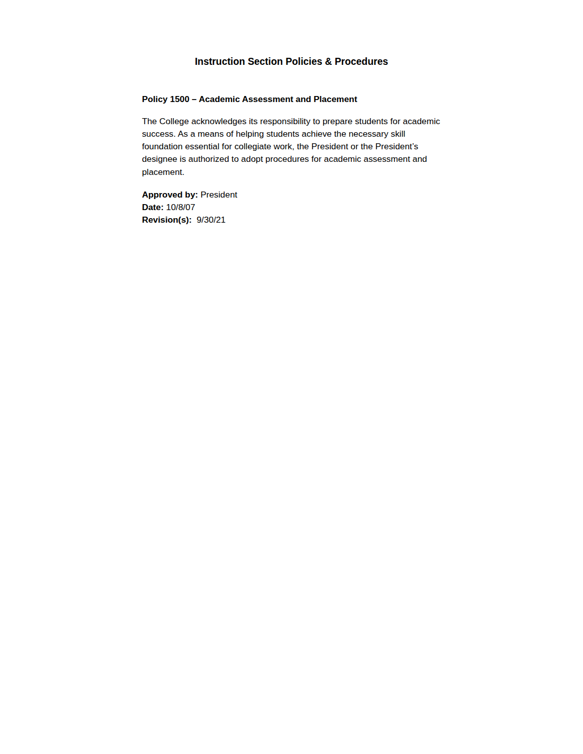Instruction Section Policies & Procedures
Policy 1500 – Academic Assessment and Placement
The College acknowledges its responsibility to prepare students for academic success. As a means of helping students achieve the necessary skill foundation essential for collegiate work, the President or the President’s designee is authorized to adopt procedures for academic assessment and placement.
Approved by: President
Date: 10/8/07
Revision(s): 9/30/21